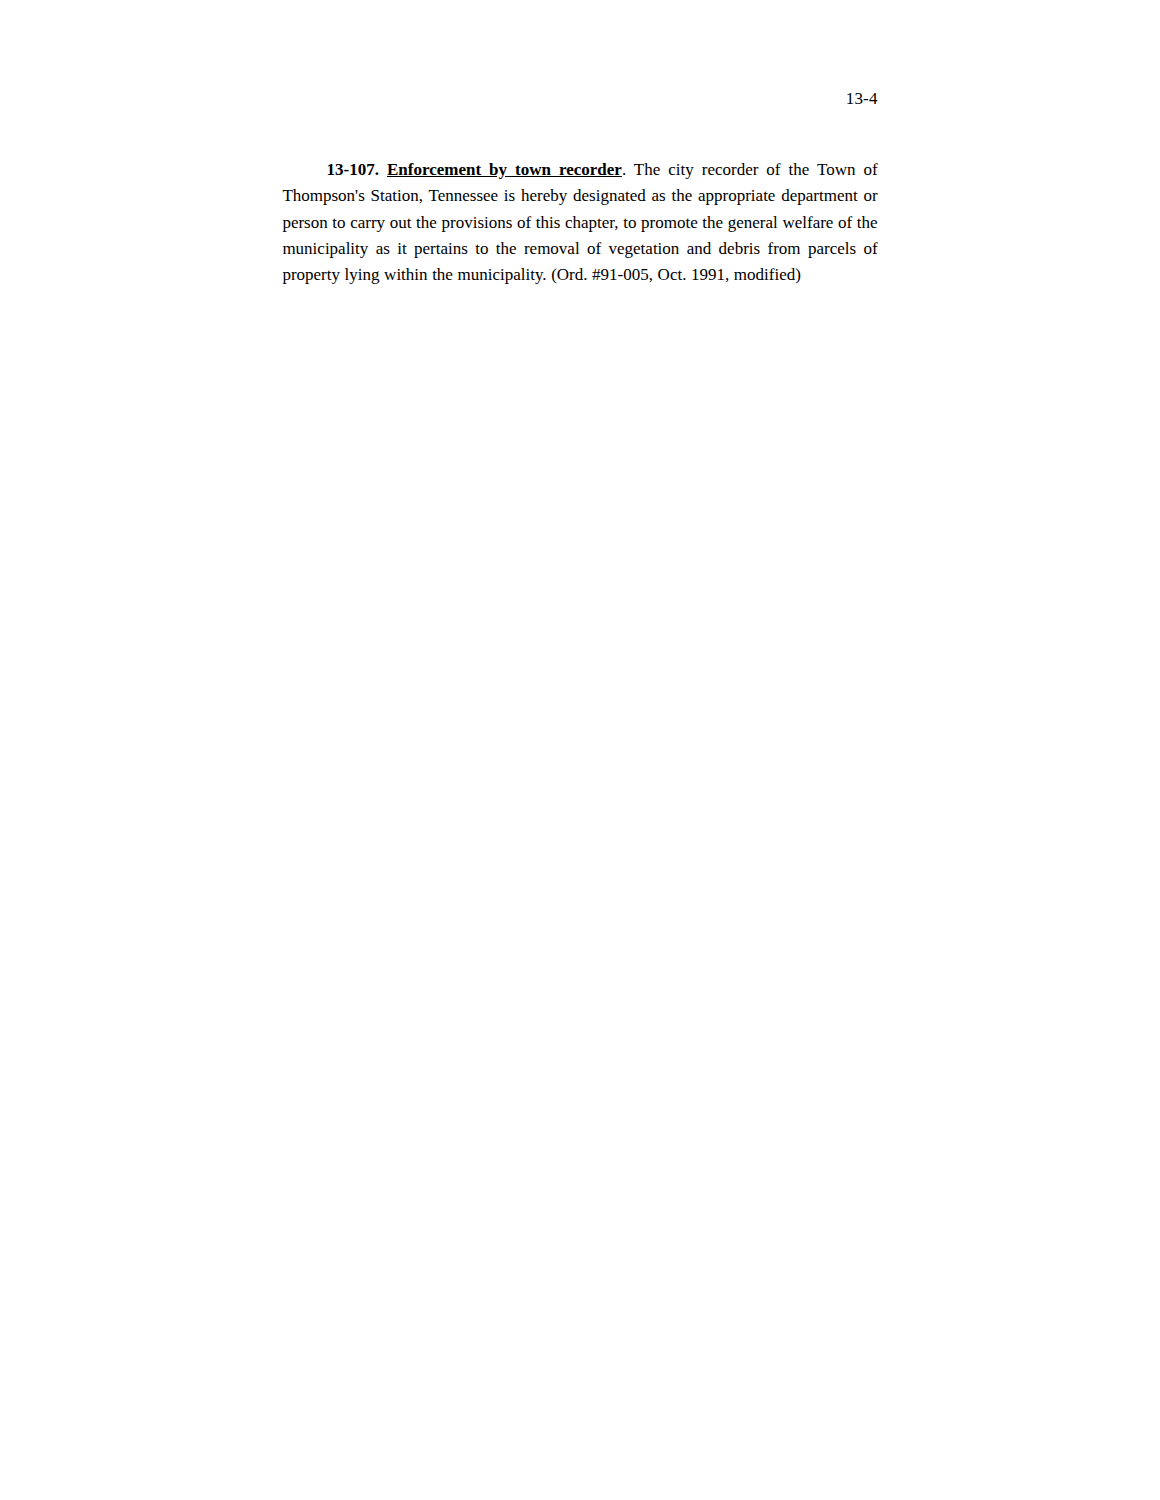13-4
13-107. Enforcement by town recorder. The city recorder of the Town of Thompson's Station, Tennessee is hereby designated as the appropriate department or person to carry out the provisions of this chapter, to promote the general welfare of the municipality as it pertains to the removal of vegetation and debris from parcels of property lying within the municipality. (Ord. #91-005, Oct. 1991, modified)